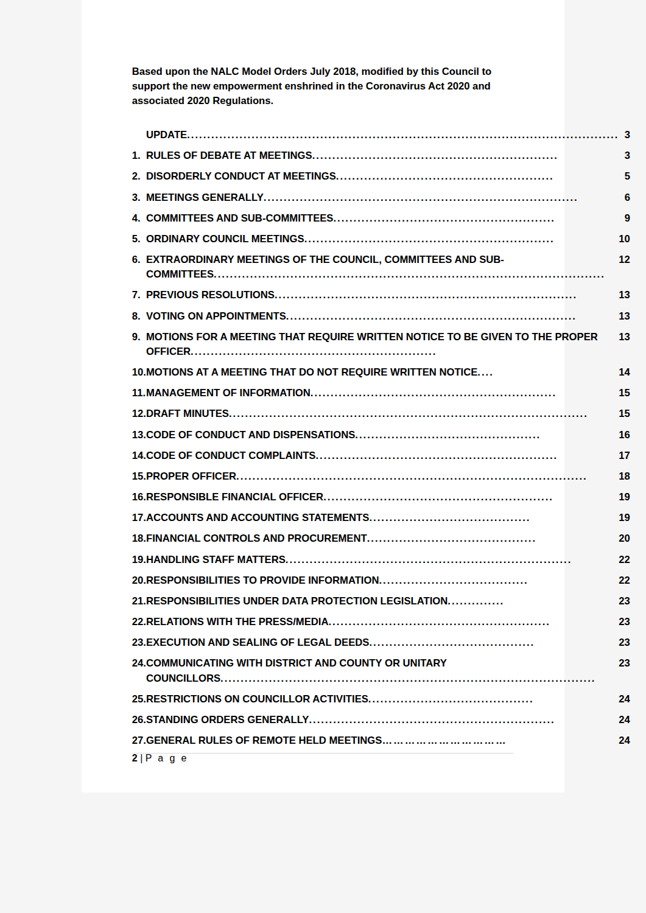Based upon the NALC Model Orders July 2018, modified by this Council to support the new empowerment enshrined in the Coronavirus Act 2020 and associated 2020 Regulations.
| | UPDATE ........................................................................................................... | 3 |
| 1. | RULES OF DEBATE AT MEETINGS ............................................................. | 3 |
| 2. | DISORDERLY CONDUCT AT MEETINGS ...................................................... | 5 |
| 3. | MEETINGS GENERALLY .............................................................................. | 6 |
| 4. | COMMITTEES AND SUB-COMMITTEES ....................................................... | 9 |
| 5. | ORDINARY COUNCIL MEETINGS .............................................................. | 10 |
| 6. | EXTRAORDINARY MEETINGS OF THE COUNCIL, COMMITTEES AND SUB-COMMITTEES ................................................................................................. | 12 |
| 7. | PREVIOUS RESOLUTIONS ........................................................................... | 13 |
| 8. | VOTING ON APPOINTMENTS ........................................................................ | 13 |
| 9. | MOTIONS FOR A MEETING THAT REQUIRE WRITTEN NOTICE TO BE GIVEN TO THE PROPER OFFICER ............................................................. | 13 |
| 10. | MOTIONS AT A MEETING THAT DO NOT REQUIRE WRITTEN NOTICE .... | 14 |
| 11. | MANAGEMENT OF INFORMATION ............................................................. | 15 |
| 12. | DRAFT MINUTES ......................................................................................... | 15 |
| 13. | CODE OF CONDUCT AND DISPENSATIONS .............................................. | 16 |
| 14. | CODE OF CONDUCT COMPLAINTS ............................................................ | 17 |
| 15. | PROPER OFFICER ....................................................................................... | 18 |
| 16. | RESPONSIBLE FINANCIAL OFFICER ......................................................... | 19 |
| 17. | ACCOUNTS AND ACCOUNTING STATEMENTS ........................................ | 19 |
| 18. | FINANCIAL CONTROLS AND PROCUREMENT .......................................... | 20 |
| 19. | HANDLING STAFF MATTERS ....................................................................... | 22 |
| 20. | RESPONSIBILITIES TO PROVIDE INFORMATION ..................................... | 22 |
| 21. | RESPONSIBILITIES UNDER DATA PROTECTION LEGISLATION .............. | 23 |
| 22. | RELATIONS WITH THE PRESS/MEDIA ....................................................... | 23 |
| 23. | EXECUTION AND SEALING OF LEGAL DEEDS ......................................... | 23 |
| 24. | COMMUNICATING WITH DISTRICT AND COUNTY OR UNITARY COUNCILLORS ............................................................................................. | 23 |
| 25. | RESTRICTIONS ON COUNCILLOR ACTIVITIES ......................................... | 24 |
| 26. | STANDING ORDERS GENERALLY ............................................................. | 24 |
| 27. | GENERAL RULES OF REMOTE HELD MEETINGS …………………………… | 24 |
2 | P a g e